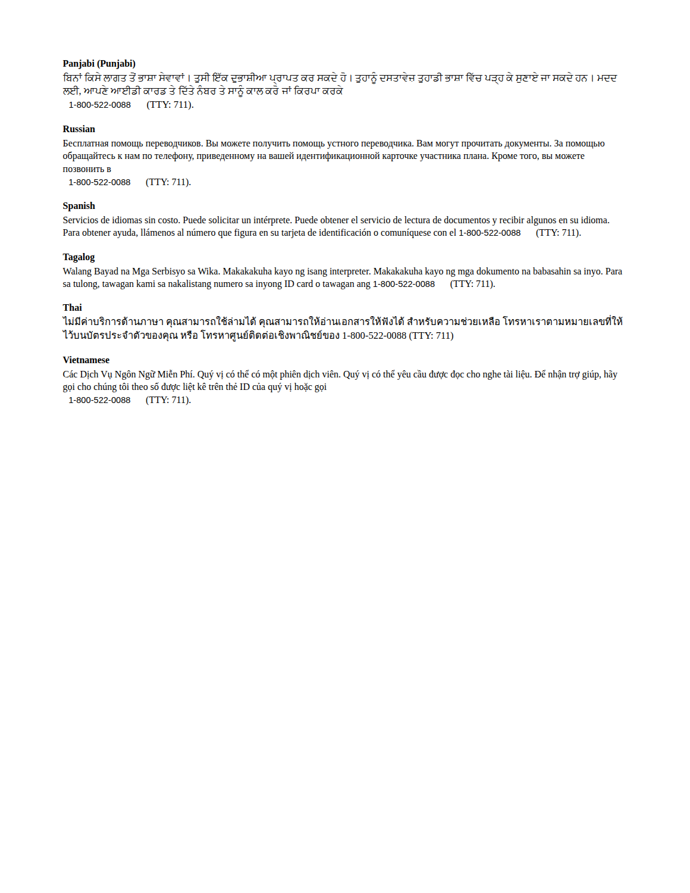Panjabi (Punjabi)
ਬਿਨਾਂ ਕਿਸੇ ਲਾਗਤ ਤੋਂ ਭਾਸ਼ਾ ਸੇਵਾਵਾਂ। ਤੁਸੀ ਇੱਕ ਦੁਭਾਸ਼ੀਆ ਪ੍ਰਾਪਤ ਕਰ ਸਕਦੇ ਹੋ। ਤੁਹਾਨੂੰ ਦਸਤਾਵੇਜ਼ ਤੁਹਾਡੀ ਭਾਸ਼ਾ ਵਿੱਚ ਪੜ੍ਹ ਕੇ ਸੁਣਾਏ ਜਾ ਸਕਦੇ ਹਨ। ਮਦਦ ਲਈ, ਆਪਣੇ ਆਈਡੀ ਕਾਰਡ ਤੇ ਦਿੱਤੇ ਨੰਬਰ ਤੇ ਸਾਨੂੰ ਕਾਲ ਕਰੋ ਜਾਂ ਕਿਰਪਾ ਕਰਕੇ
1-800-522-0088 (TTY: 711).
Russian
Бесплатная помощь переводчиков. Вы можете получить помощь устного переводчика. Вам могут прочитать документы. За помощью обращайтесь к нам по телефону, приведенному на вашей идентификационной карточке участника плана. Кроме того, вы можете позвонить в
1-800-522-0088 (TTY: 711).
Spanish
Servicios de idiomas sin costo. Puede solicitar un intérprete. Puede obtener el servicio de lectura de documentos y recibir algunos en su idioma. Para obtener ayuda, llámenos al número que figura en su tarjeta de identificación o comuníquese con el 1-800-522-0088 (TTY: 711).
Tagalog
Walang Bayad na Mga Serbisyo sa Wika. Makakakuha kayo ng isang interpreter. Makakakuha kayo ng mga dokumento na babasahin sa inyo. Para sa tulong, tawagan kami sa nakalistang numero sa inyong ID card o tawagan ang 1-800-522-0088 (TTY: 711).
Thai
ไม่มีค่าบริการด้านภาษา คุณสามารถใช้ล่ามได้ คุณสามารถให้อ่านเอกสารให้ฟังได้ สำหรับความช่วยเหลือ โทรหาเราตามหมายเลขที่ให้ไว้บนบัตรประจำตัวของคุณ หรือ โทรหาศูนย์ติดต่อเชิงพาณิชย์ของ 1-800-522-0088 (TTY: 711)
Vietnamese
Các Dịch Vụ Ngôn Ngữ Miễn Phí. Quý vị có thể có một phiên dịch viên. Quý vị có thể yêu cầu được đọc cho nghe tài liệu. Để nhận trợ giúp, hãy gọi cho chúng tôi theo số được liệt kê trên thẻ ID của quý vị hoặc gọi
1-800-522-0088 (TTY: 711).